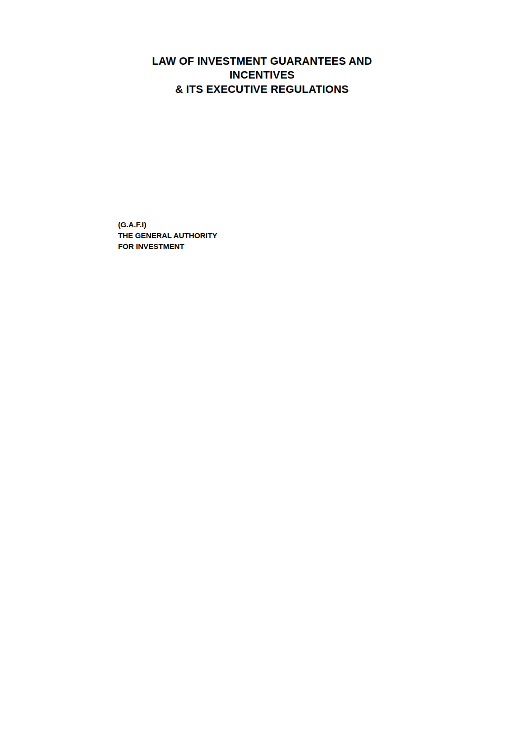LAW OF INVESTMENT GUARANTEES AND INCENTIVES
& ITS EXECUTIVE REGULATIONS
(G.A.F.I)
THE GENERAL AUTHORITY
FOR INVESTMENT